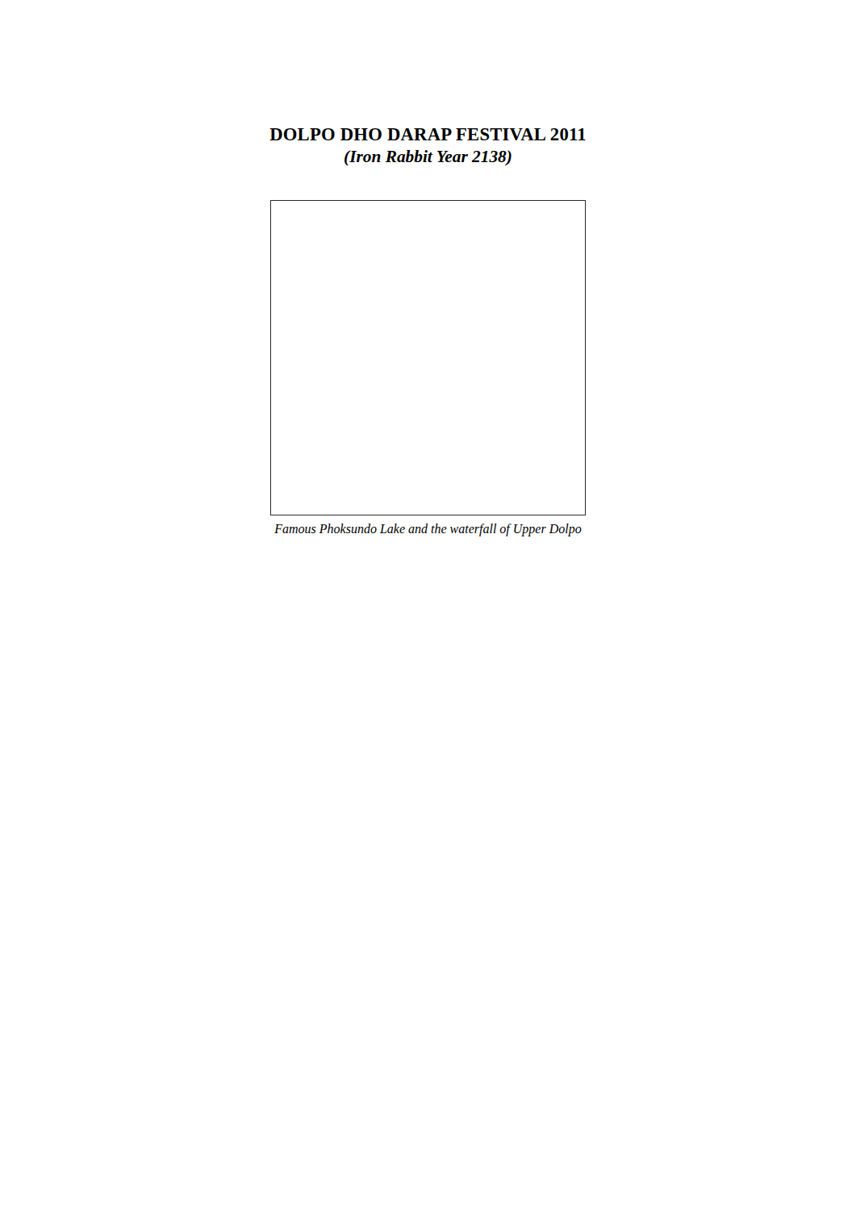DOLPO DHO DARAP FESTIVAL 2011
(Iron Rabbit Year 2138)
Famous Phoksundo Lake and the waterfall of Upper Dolpo